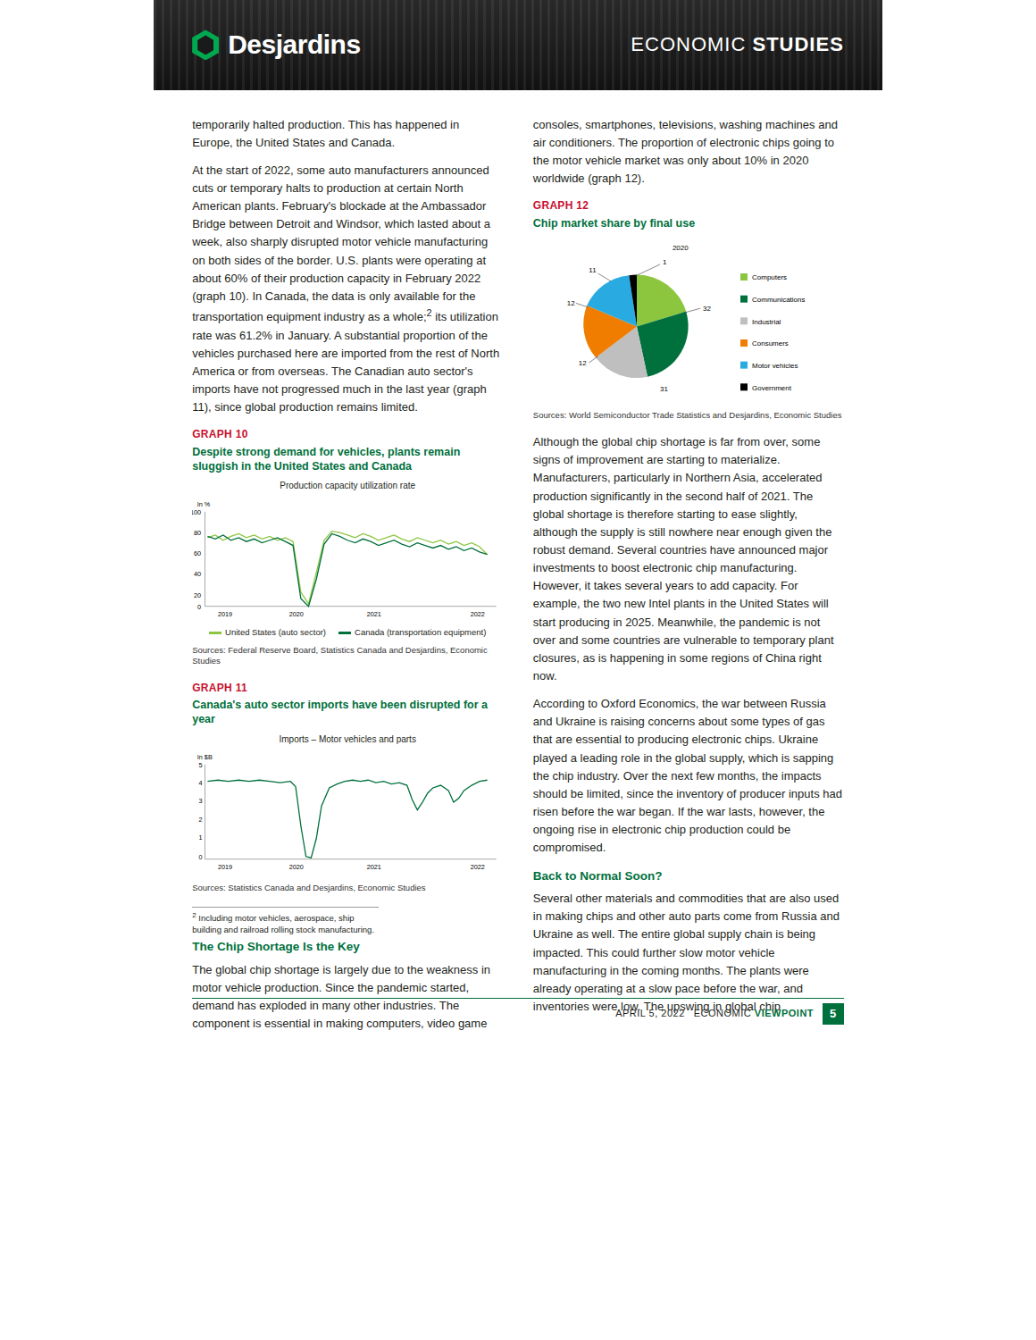Desjardins
ECONOMIC STUDIES
temporarily halted production. This has happened in Europe, the United States and Canada.
At the start of 2022, some auto manufacturers announced cuts or temporary halts to production at certain North American plants. February's blockade at the Ambassador Bridge between Detroit and Windsor, which lasted about a week, also sharply disrupted motor vehicle manufacturing on both sides of the border. U.S. plants were operating at about 60% of their production capacity in February 2022 (graph 10). In Canada, the data is only available for the transportation equipment industry as a whole;2 its utilization rate was 61.2% in January. A substantial proportion of the vehicles purchased here are imported from the rest of North America or from overseas. The Canadian auto sector's imports have not progressed much in the last year (graph 11), since global production remains limited.
GRAPH 10
Despite strong demand for vehicles, plants remain sluggish in the United States and Canada
Production capacity utilization rate
In % 100 80 60 40 20 0 2019 2020 2021 2022
United States (auto sector) Canada (transportation equipment)
Sources: Federal Reserve Board, Statistics Canada and Desjardins, Economic Studies
GRAPH 11
Canada's auto sector imports have been disrupted for a year
Imports – Motor vehicles and parts
In $B 5 4 3 2 1 0 2019 2020 2021 2022
Sources: Statistics Canada and Desjardins, Economic Studies
2 Including motor vehicles, aerospace, ship building and railroad rolling stock manufacturing.
The Chip Shortage Is the Key
The global chip shortage is largely due to the weakness in motor vehicle production. Since the pandemic started, demand has exploded in many other industries. The component is essential in making computers, video game consoles, smartphones, televisions, washing machines and air conditioners. The proportion of electronic chips going to the motor vehicle market was only about 10% in 2020 worldwide (graph 12).
GRAPH 12
Chip market share by final use
2020 32 31 12 12 11 1 Computers Communications Industrial Consumers Motor vehicles Government
Sources: World Semiconductor Trade Statistics and Desjardins, Economic Studies
Although the global chip shortage is far from over, some signs of improvement are starting to materialize. Manufacturers, particularly in Northern Asia, accelerated production significantly in the second half of 2021. The global shortage is therefore starting to ease slightly, although the supply is still nowhere near enough given the robust demand. Several countries have announced major investments to boost electronic chip manufacturing. However, it takes several years to add capacity. For example, the two new Intel plants in the United States will start producing in 2025. Meanwhile, the pandemic is not over and some countries are vulnerable to temporary plant closures, as is happening in some regions of China right now.
According to Oxford Economics, the war between Russia and Ukraine is raising concerns about some types of gas that are essential to producing electronic chips. Ukraine played a leading role in the global supply, which is sapping the chip industry. Over the next few months, the impacts should be limited, since the inventory of producer inputs had risen before the war began. If the war lasts, however, the ongoing rise in electronic chip production could be compromised.
Back to Normal Soon?
Several other materials and commodities that are also used in making chips and other auto parts come from Russia and Ukraine as well. The entire global supply chain is being impacted. This could further slow motor vehicle manufacturing in the coming months. The plants were already operating at a slow pace before the war, and inventories were low. The upswing in global chip
APRIL 5, 2022 ECONOMIC VIEWPOINT 5